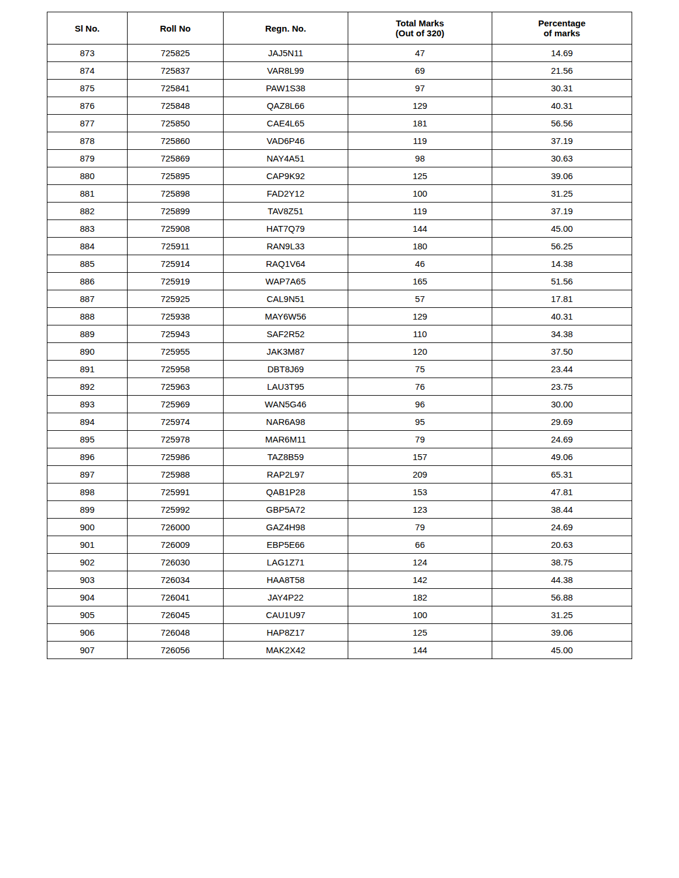| Sl No. | Roll No | Regn. No. | Total Marks (Out of 320) | Percentage of marks |
| --- | --- | --- | --- | --- |
| 873 | 725825 | JAJ5N11 | 47 | 14.69 |
| 874 | 725837 | VAR8L99 | 69 | 21.56 |
| 875 | 725841 | PAW1S38 | 97 | 30.31 |
| 876 | 725848 | QAZ8L66 | 129 | 40.31 |
| 877 | 725850 | CAE4L65 | 181 | 56.56 |
| 878 | 725860 | VAD6P46 | 119 | 37.19 |
| 879 | 725869 | NAY4A51 | 98 | 30.63 |
| 880 | 725895 | CAP9K92 | 125 | 39.06 |
| 881 | 725898 | FAD2Y12 | 100 | 31.25 |
| 882 | 725899 | TAV8Z51 | 119 | 37.19 |
| 883 | 725908 | HAT7Q79 | 144 | 45.00 |
| 884 | 725911 | RAN9L33 | 180 | 56.25 |
| 885 | 725914 | RAQ1V64 | 46 | 14.38 |
| 886 | 725919 | WAP7A65 | 165 | 51.56 |
| 887 | 725925 | CAL9N51 | 57 | 17.81 |
| 888 | 725938 | MAY6W56 | 129 | 40.31 |
| 889 | 725943 | SAF2R52 | 110 | 34.38 |
| 890 | 725955 | JAK3M87 | 120 | 37.50 |
| 891 | 725958 | DBT8J69 | 75 | 23.44 |
| 892 | 725963 | LAU3T95 | 76 | 23.75 |
| 893 | 725969 | WAN5G46 | 96 | 30.00 |
| 894 | 725974 | NAR6A98 | 95 | 29.69 |
| 895 | 725978 | MAR6M11 | 79 | 24.69 |
| 896 | 725986 | TAZ8B59 | 157 | 49.06 |
| 897 | 725988 | RAP2L97 | 209 | 65.31 |
| 898 | 725991 | QAB1P28 | 153 | 47.81 |
| 899 | 725992 | GBP5A72 | 123 | 38.44 |
| 900 | 726000 | GAZ4H98 | 79 | 24.69 |
| 901 | 726009 | EBP5E66 | 66 | 20.63 |
| 902 | 726030 | LAG1Z71 | 124 | 38.75 |
| 903 | 726034 | HAA8T58 | 142 | 44.38 |
| 904 | 726041 | JAY4P22 | 182 | 56.88 |
| 905 | 726045 | CAU1U97 | 100 | 31.25 |
| 906 | 726048 | HAP8Z17 | 125 | 39.06 |
| 907 | 726056 | MAK2X42 | 144 | 45.00 |